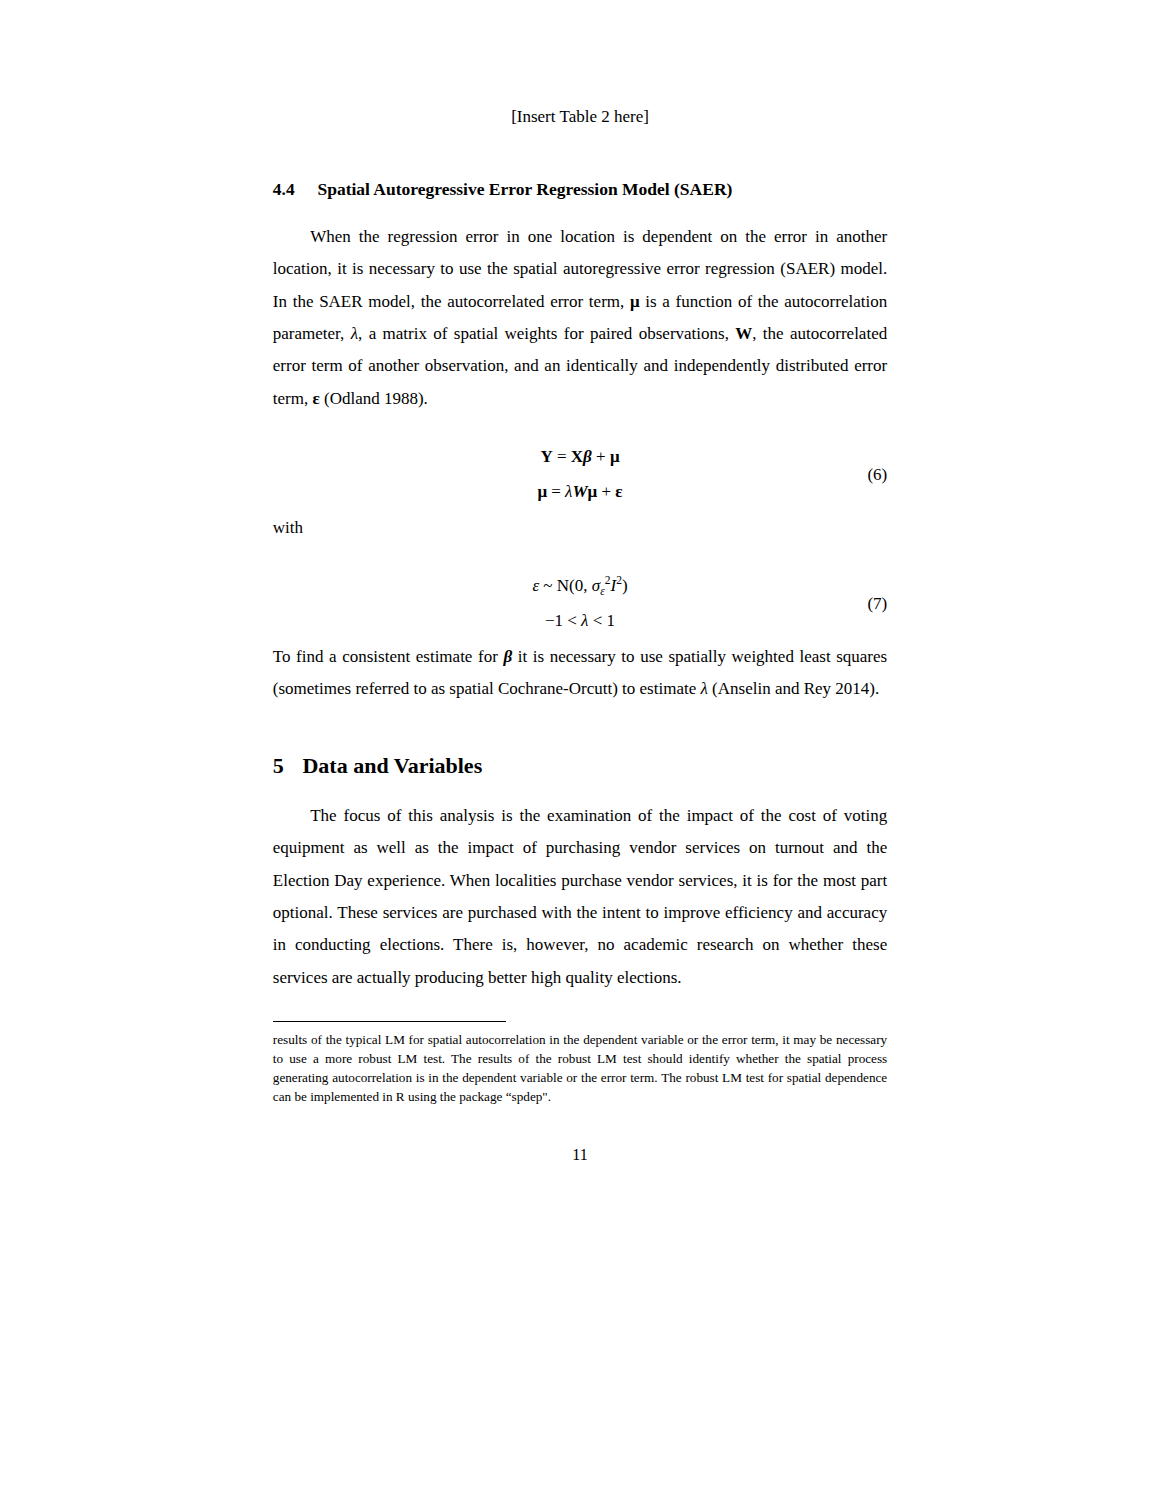[Insert Table 2 here]
4.4 Spatial Autoregressive Error Regression Model (SAER)
When the regression error in one location is dependent on the error in another location, it is necessary to use the spatial autoregressive error regression (SAER) model. In the SAER model, the autocorrelated error term, μ is a function of the autocorrelation parameter, λ, a matrix of spatial weights for paired observations, W, the autocorrelated error term of another observation, and an identically and independently distributed error term, ε (Odland 1988).
Y = Xβ + μ μ = λWμ + ε
(6)
with
ε ~ N(0, σε2I2) −1 < λ < 1
(7)
To find a consistent estimate for β it is necessary to use spatially weighted least squares (sometimes referred to as spatial Cochrane-Orcutt) to estimate λ (Anselin and Rey 2014).
5 Data and Variables
The focus of this analysis is the examination of the impact of the cost of voting equipment as well as the impact of purchasing vendor services on turnout and the Election Day experience. When localities purchase vendor services, it is for the most part optional. These services are purchased with the intent to improve efficiency and accuracy in conducting elections. There is, however, no academic research on whether these services are actually producing better high quality elections.
results of the typical LM for spatial autocorrelation in the dependent variable or the error term, it may be necessary to use a more robust LM test. The results of the robust LM test should identify whether the spatial process generating autocorrelation is in the dependent variable or the error term. The robust LM test for spatial dependence can be implemented in R using the package “spdep".
11